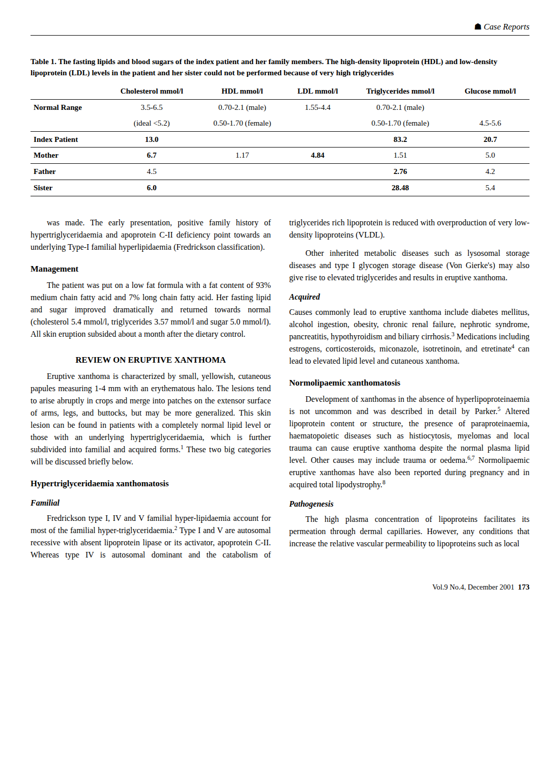☗Case Reports
Table 1. The fasting lipids and blood sugars of the index patient and her family members. The high-density lipoprotein (HDL) and low-density lipoprotein (LDL) levels in the patient and her sister could not be performed because of very high triglycerides
| | Cholesterol mmol/l | HDL mmol/l | LDL mmol/l | Triglycerides mmol/l | Glucose mmol/l |
| --- | --- | --- | --- | --- | --- |
| Normal Range | 3.5-6.5 | 0.70-2.1 (male) | 1.55-4.4 | 0.70-2.1 (male) | |
| | (ideal <5.2) | 0.50-1.70 (female) | | 0.50-1.70 (female) | 4.5-5.6 |
| Index Patient | 13.0 | | | 83.2 | 20.7 |
| Mother | 6.7 | 1.17 | 4.84 | 1.51 | 5.0 |
| Father | 4.5 | | | 2.76 | 4.2 |
| Sister | 6.0 | | | 28.48 | 5.4 |
was made. The early presentation, positive family history of hypertriglyceridaemia and apoprotein C-II deficiency point towards an underlying Type-I familial hyperlipidaemia (Fredrickson classification).
Management
The patient was put on a low fat formula with a fat content of 93% medium chain fatty acid and 7% long chain fatty acid. Her fasting lipid and sugar improved dramatically and returned towards normal (cholesterol 5.4 mmol/l, triglycerides 3.57 mmol/l and sugar 5.0 mmol/l). All skin eruption subsided about a month after the dietary control.
REVIEW ON ERUPTIVE XANTHOMA
Eruptive xanthoma is characterized by small, yellowish, cutaneous papules measuring 1-4 mm with an erythematous halo. The lesions tend to arise abruptly in crops and merge into patches on the extensor surface of arms, legs, and buttocks, but may be more generalized. This skin lesion can be found in patients with a completely normal lipid level or those with an underlying hypertriglyceridaemia, which is further subdivided into familial and acquired forms.1 These two big categories will be discussed briefly below.
Hypertriglyceridaemia xanthomatosis
Familial
Fredrickson type I, IV and V familial hyper-lipidaemia account for most of the familial hyper-triglyceridaemia.2 Type I and V are autosomal recessive with absent lipoprotein lipase or its activator, apoprotein C-II. Whereas type IV is autosomal dominant and the catabolism of triglycerides rich lipoprotein is reduced with overproduction of very low-density lipoproteins (VLDL).
Other inherited metabolic diseases such as lysosomal storage diseases and type I glycogen storage disease (Von Gierke's) may also give rise to elevated triglycerides and results in eruptive xanthoma.
Acquired
Causes commonly lead to eruptive xanthoma include diabetes mellitus, alcohol ingestion, obesity, chronic renal failure, nephrotic syndrome, pancreatitis, hypothyroidism and biliary cirrhosis.3 Medications including estrogens, corticosteroids, miconazole, isotretinoin, and etretinate4 can lead to elevated lipid level and cutaneous xanthoma.
Normolipaemic xanthomatosis
Development of xanthomas in the absence of hyperlipoproteinaemia is not uncommon and was described in detail by Parker.5 Altered lipoprotein content or structure, the presence of paraproteinaemia, haematopoietic diseases such as histiocytosis, myelomas and local trauma can cause eruptive xanthoma despite the normal plasma lipid level. Other causes may include trauma or oedema.6,7 Normolipaemic eruptive xanthomas have also been reported during pregnancy and in acquired total lipodystrophy.8
Pathogenesis
The high plasma concentration of lipoproteins facilitates its permeation through dermal capillaries. However, any conditions that increase the relative vascular permeability to lipoproteins such as local
Vol.9 No.4, December 2001 173